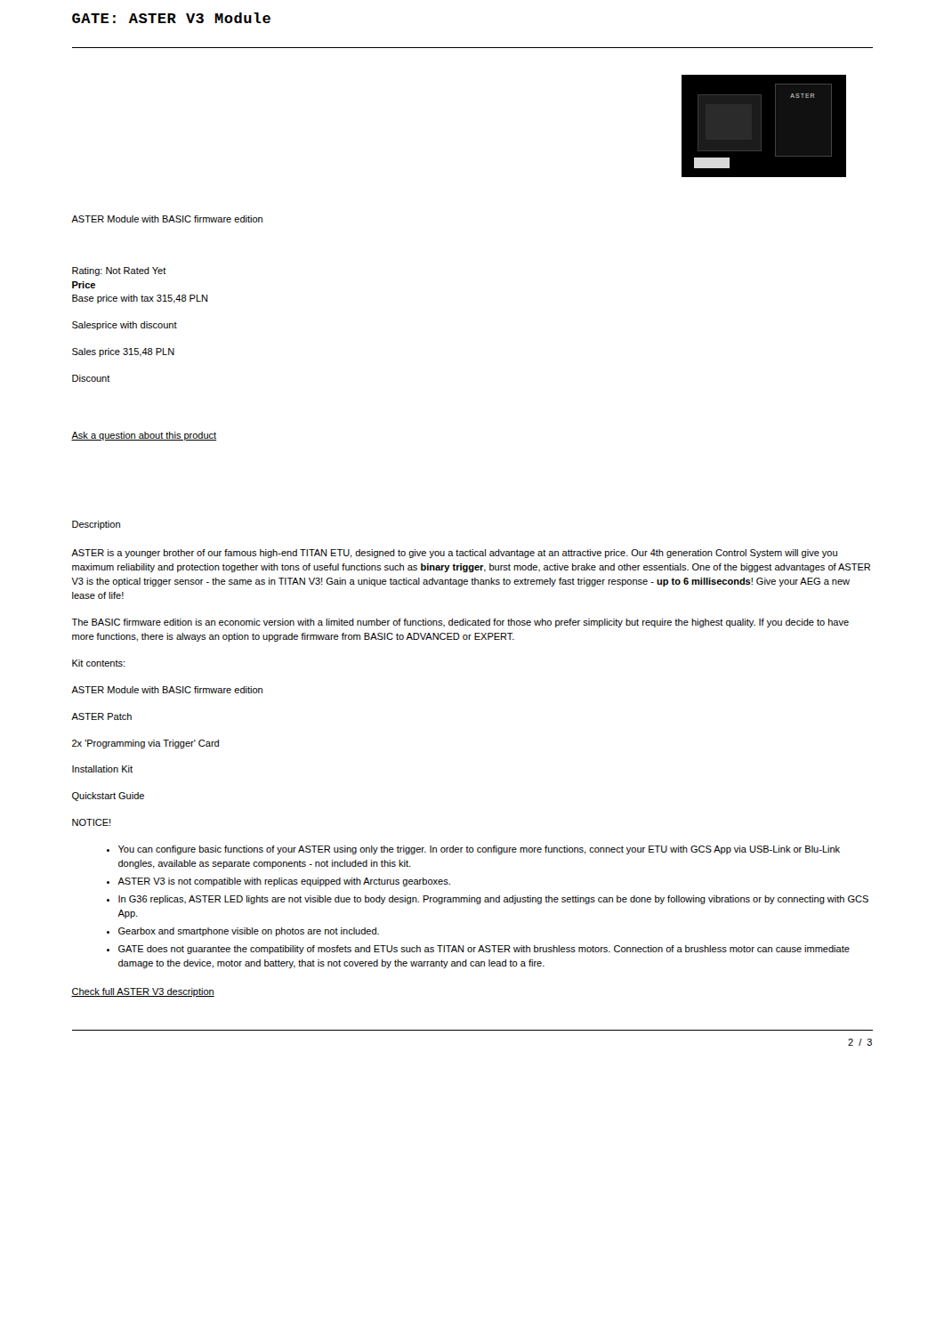GATE: ASTER V3 Module
ASTER Module with BASIC firmware edition
Rating: Not Rated Yet
Price
Base price with tax 315,48 PLN
Salesprice with discount
Sales price 315,48 PLN
Discount
Ask a question about this product
Description
ASTER is a younger brother of our famous high-end TITAN ETU, designed to give you a tactical advantage at an attractive price. Our 4th generation Control System will give you maximum reliability and protection together with tons of useful functions such as binary trigger, burst mode, active brake and other essentials. One of the biggest advantages of ASTER V3 is the optical trigger sensor - the same as in TITAN V3! Gain a unique tactical advantage thanks to extremely fast trigger response - up to 6 milliseconds! Give your AEG a new lease of life!
The BASIC firmware edition is an economic version with a limited number of functions, dedicated for those who prefer simplicity but require the highest quality. If you decide to have more functions, there is always an option to upgrade firmware from BASIC to ADVANCED or EXPERT.
Kit contents:
ASTER Module with BASIC firmware edition
ASTER Patch
2x 'Programming via Trigger' Card
Installation Kit
Quickstart Guide
NOTICE!
You can configure basic functions of your ASTER using only the trigger. In order to configure more functions, connect your ETU with GCS App via USB-Link or Blu-Link dongles, available as separate components - not included in this kit.
ASTER V3 is not compatible with replicas equipped with Arcturus gearboxes.
In G36 replicas, ASTER LED lights are not visible due to body design. Programming and adjusting the settings can be done by following vibrations or by connecting with GCS App.
Gearbox and smartphone visible on photos are not included.
GATE does not guarantee the compatibility of mosfets and ETUs such as TITAN or ASTER with brushless motors. Connection of a brushless motor can cause immediate damage to the device, motor and battery, that is not covered by the warranty and can lead to a fire.
Check full ASTER V3 description
2 / 3